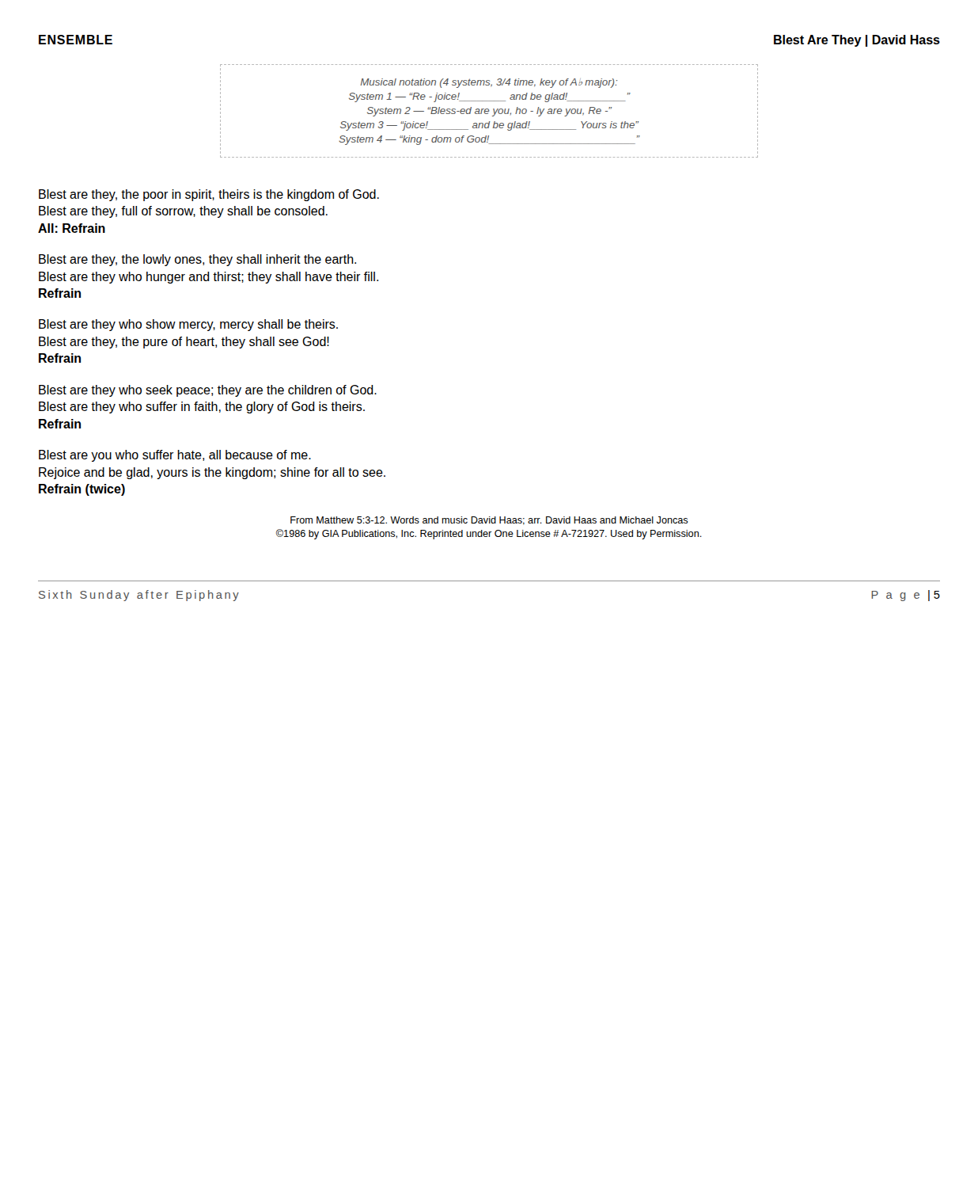ENSEMBLE
Blest Are They | David Hass
Musical notation (4 systems, 3/4 time, key of A♭ major):
System 1 — “Re - joice!________ and be glad!__________”
System 2 — “Bless-ed are you, ho - ly are you, Re -”
System 3 — “joice!_______ and be glad!________ Yours is the”
System 4 — “king - dom of God!_________________________”
Blest are they, the poor in spirit, theirs is the kingdom of God.
Blest are they, full of sorrow, they shall be consoled.
All: Refrain
Blest are they, the lowly ones, they shall inherit the earth.
Blest are they who hunger and thirst; they shall have their fill.
Refrain
Blest are they who show mercy, mercy shall be theirs.
Blest are they, the pure of heart, they shall see God!
Refrain
Blest are they who seek peace; they are the children of God.
Blest are they who suffer in faith, the glory of God is theirs.
Refrain
Blest are you who suffer hate, all because of me.
Rejoice and be glad, yours is the kingdom; shine for all to see.
Refrain (twice)
From Matthew 5:3-12. Words and music David Haas; arr. David Haas and Michael Joncas
©1986 by GIA Publications, Inc. Reprinted under One License # A-721927. Used by Permission.
Sixth Sunday after Epiphany
P a g e | 5